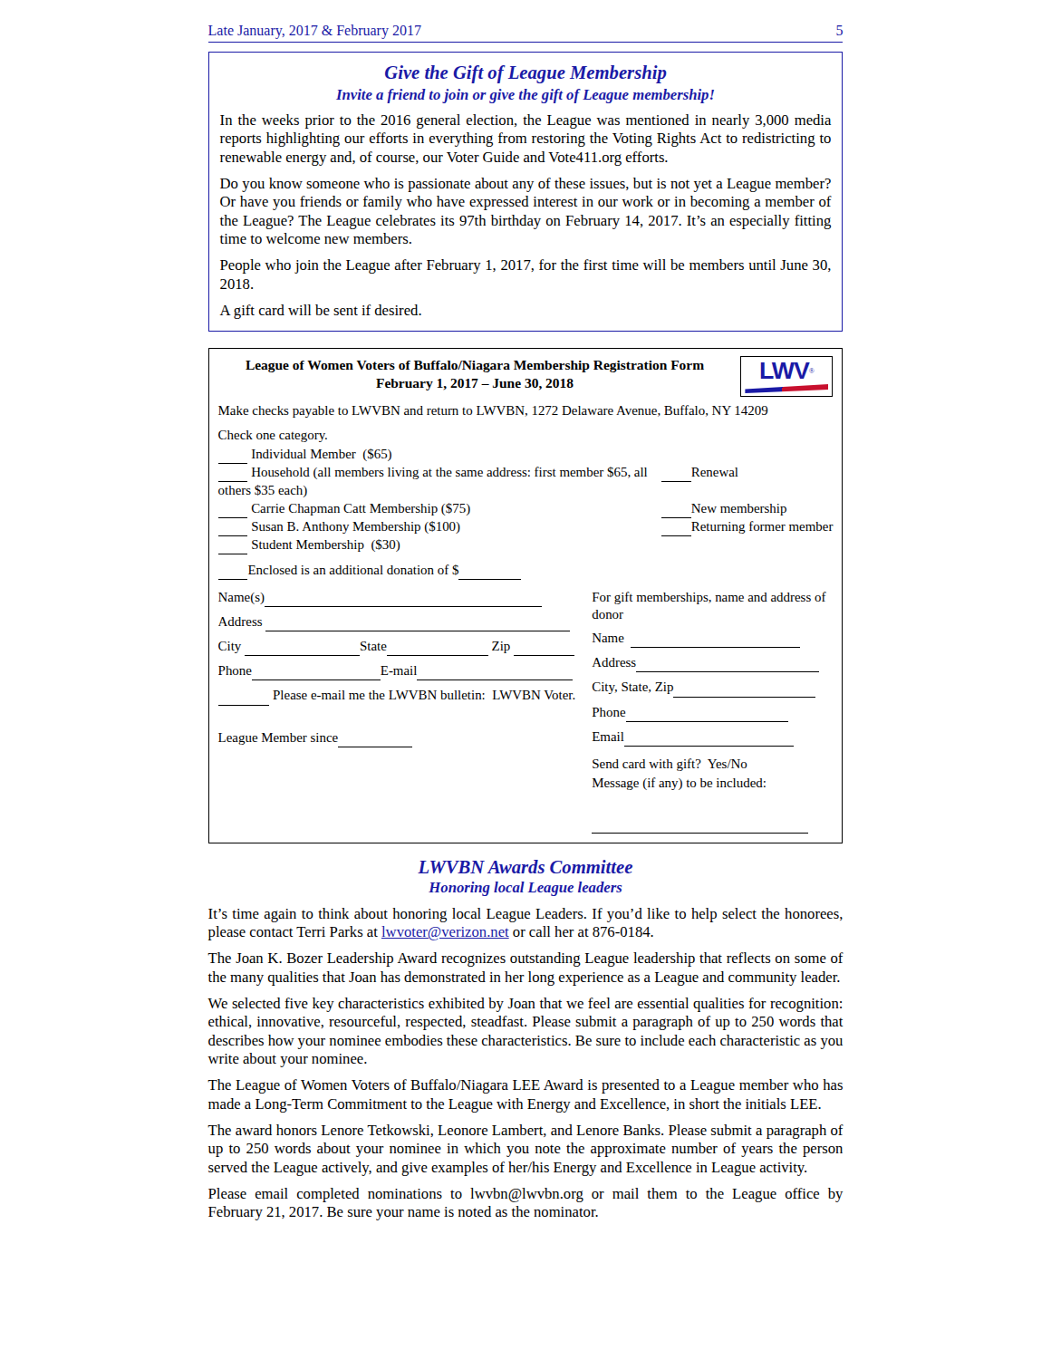Late January, 2017 & February 2017 5
Give the Gift of League Membership
Invite a friend to join or give the gift of League membership!
In the weeks prior to the 2016 general election, the League was mentioned in nearly 3,000 media reports highlighting our efforts in everything from restoring the Voting Rights Act to redistricting to renewable energy and, of course, our Voter Guide and Vote411.org efforts.
Do you know someone who is passionate about any of these issues, but is not yet a League member? Or have you friends or family who have expressed interest in our work or in becoming a member of the League? The League celebrates its 97th birthday on February 14, 2017. It’s an especially fitting time to welcome new members.
People who join the League after February 1, 2017, for the first time will be members until June 30, 2018.
A gift card will be sent if desired.
League of Women Voters of Buffalo/Niagara Membership Registration Form
February 1, 2017 – June 30, 2018
LWV®
Make checks payable to LWVBN and return to LWVBN, 1272 Delaware Avenue, Buffalo, NY 14209
Check one category.
Individual Member ($65)
Household (all members living at the same address: first member $65, all others $35 each)
Renewal
Carrie Chapman Catt Membership ($75)
New membership
Susan B. Anthony Membership ($100)
Returning former member
Student Membership ($30)
Enclosed is an additional donation of $
Name(s)
Address
City State Zip
Phone E-mail
Please e-mail me the LWVBN bulletin: LWVBN Voter.
League Member since
For gift memberships, name and address of donor
Name
Address
City, State, Zip
Phone
Email
Send card with gift? Yes/No
Message (if any) to be included:
LWVBN Awards Committee
Honoring local League leaders
It’s time again to think about honoring local League Leaders. If you’d like to help select the honorees, please contact Terri Parks at lwvoter@verizon.net or call her at 876-0184.
The Joan K. Bozer Leadership Award recognizes outstanding League leadership that reflects on some of the many qualities that Joan has demonstrated in her long experience as a League and community leader.
We selected five key characteristics exhibited by Joan that we feel are essential qualities for recognition: ethical, innovative, resourceful, respected, steadfast. Please submit a paragraph of up to 250 words that describes how your nominee embodies these characteristics. Be sure to include each characteristic as you write about your nominee.
The League of Women Voters of Buffalo/Niagara LEE Award is presented to a League member who has made a Long-Term Commitment to the League with Energy and Excellence, in short the initials LEE.
The award honors Lenore Tetkowski, Leonore Lambert, and Lenore Banks. Please submit a paragraph of up to 250 words about your nominee in which you note the approximate number of years the person served the League actively, and give examples of her/his Energy and Excellence in League activity.
Please email completed nominations to lwvbn@lwvbn.org or mail them to the League office by February 21, 2017. Be sure your name is noted as the nominator.